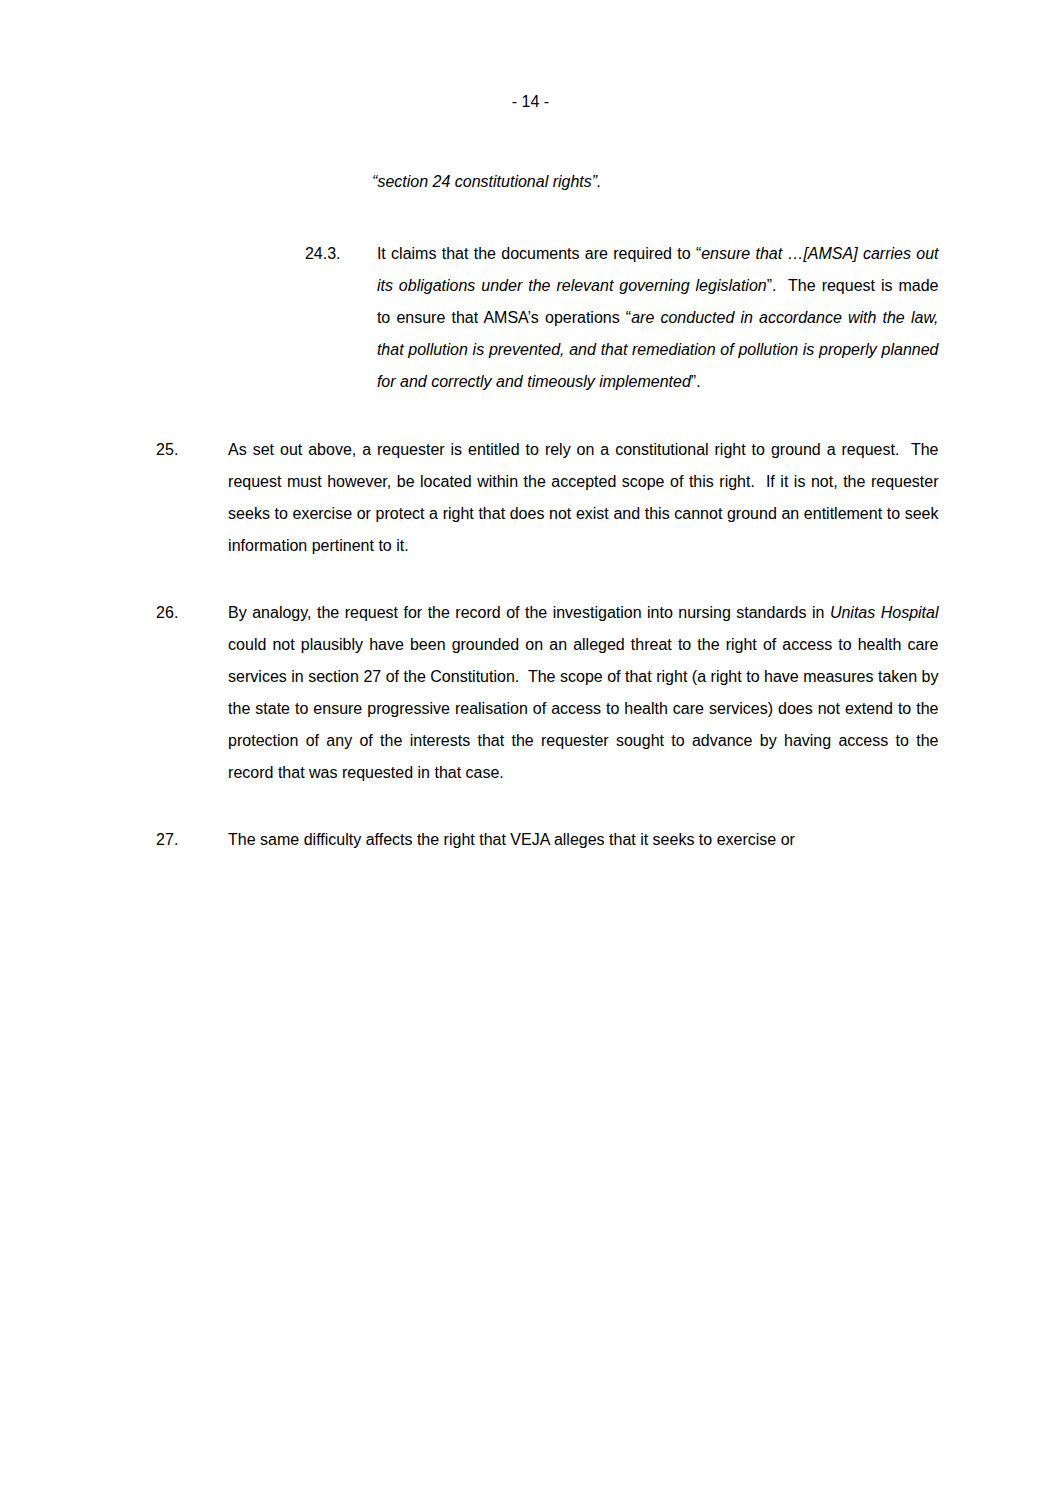- 14 -
“section 24 constitutional rights”.
24.3.
It claims that the documents are required to “ensure that …[AMSA] carries out its obligations under the relevant governing legislation”. The request is made to ensure that AMSA’s operations “are conducted in accordance with the law, that pollution is prevented, and that remediation of pollution is properly planned for and correctly and timeously implemented”.
25.
As set out above, a requester is entitled to rely on a constitutional right to ground a request. The request must however, be located within the accepted scope of this right. If it is not, the requester seeks to exercise or protect a right that does not exist and this cannot ground an entitlement to seek information pertinent to it.
26.
By analogy, the request for the record of the investigation into nursing standards in Unitas Hospital could not plausibly have been grounded on an alleged threat to the right of access to health care services in section 27 of the Constitution. The scope of that right (a right to have measures taken by the state to ensure progressive realisation of access to health care services) does not extend to the protection of any of the interests that the requester sought to advance by having access to the record that was requested in that case.
27.
The same difficulty affects the right that VEJA alleges that it seeks to exercise or